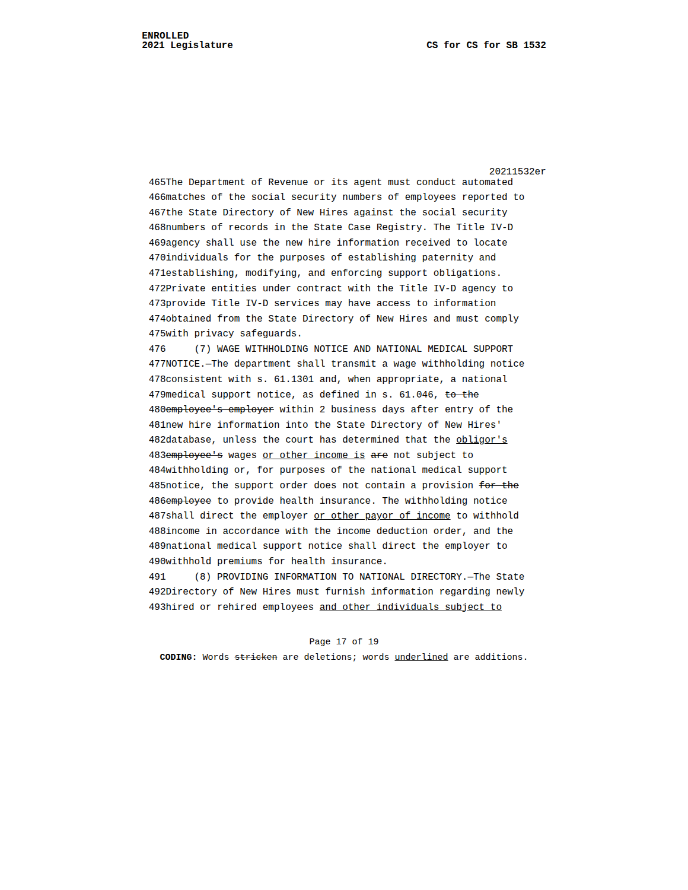ENROLLED
2021 Legislature CS for CS for SB 1532
20211532er
| 465 | The Department of Revenue or its agent must conduct automated |
| 466 | matches of the social security numbers of employees reported to |
| 467 | the State Directory of New Hires against the social security |
| 468 | numbers of records in the State Case Registry. The Title IV-D |
| 469 | agency shall use the new hire information received to locate |
| 470 | individuals for the purposes of establishing paternity and |
| 471 | establishing, modifying, and enforcing support obligations. |
| 472 | Private entities under contract with the Title IV-D agency to |
| 473 | provide Title IV-D services may have access to information |
| 474 | obtained from the State Directory of New Hires and must comply |
| 475 | with privacy safeguards. |
| 476 | (7) WAGE WITHHOLDING NOTICE AND NATIONAL MEDICAL SUPPORT |
| 477 | NOTICE.—The department shall transmit a wage withholding notice |
| 478 | consistent with s. 61.1301 and, when appropriate, a national |
| 479 | medical support notice, as defined in s. 61.046, to the |
| 480 | employee's employer within 2 business days after entry of the |
| 481 | new hire information into the State Directory of New Hires' |
| 482 | database, unless the court has determined that the obligor's |
| 483 | employee's wages or other income is are not subject to |
| 484 | withholding or, for purposes of the national medical support |
| 485 | notice, the support order does not contain a provision for the |
| 486 | employee to provide health insurance. The withholding notice |
| 487 | shall direct the employer or other payor of income to withhold |
| 488 | income in accordance with the income deduction order, and the |
| 489 | national medical support notice shall direct the employer to |
| 490 | withhold premiums for health insurance. |
| 491 | (8) PROVIDING INFORMATION TO NATIONAL DIRECTORY.—The State |
| 492 | Directory of New Hires must furnish information regarding newly |
| 493 | hired or rehired employees and other individuals subject to |
Page 17 of 19
CODING: Words stricken are deletions; words underlined are additions.